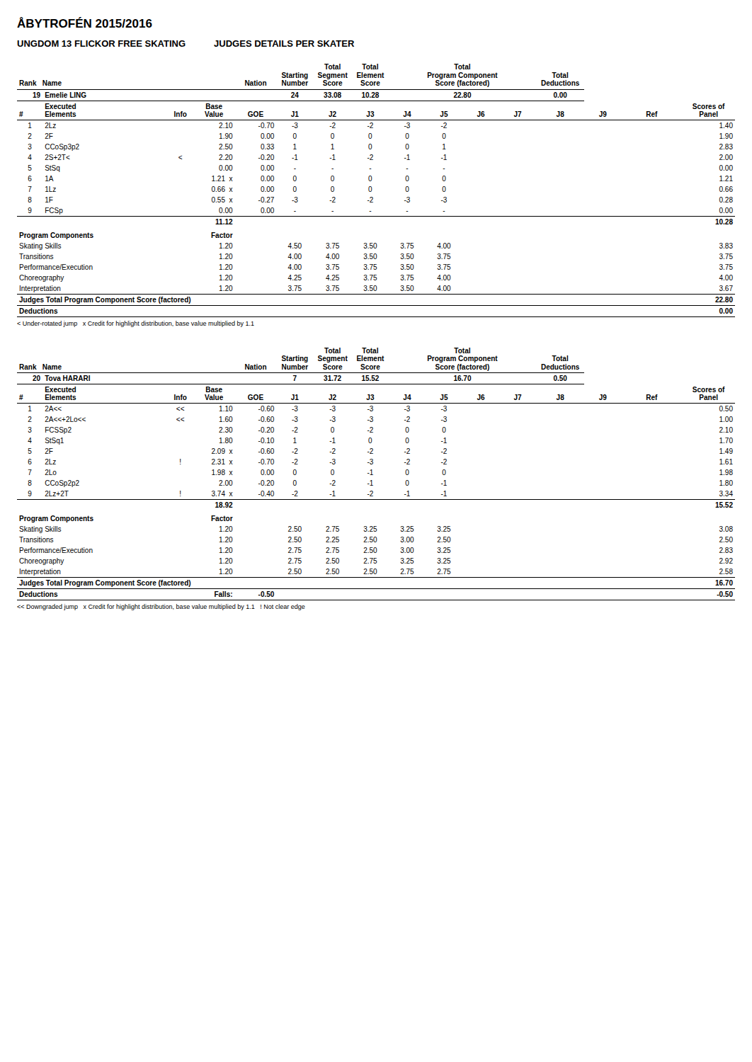ÅBYTROFÉN 2015/2016
UNGDOM 13 FLICKOR FREE SKATING JUDGES DETAILS PER SKATER
| Rank Name | Nation | Starting Number | Total Segment Score | Total Element Score | Total Program Component Score (factored) | Total Deductions |
| --- | --- | --- | --- | --- | --- | --- |
| 19 | Emelie LING | | 24 | 33.08 | 10.28 | 22.80 | 0.00 |
| # | Executed Elements | Info | Base Value | GOE | J1 | J2 | J3 | J4 | J5 | J6 | J7 | J8 | J9 | Ref | Scores of Panel |
| 1 | 2Lz | | 2.10 | -0.70 | -3 | -2 | -2 | -3 | -2 | | | | | | 1.40 |
| 2 | 2F | | 1.90 | 0.00 | 0 | 0 | 0 | 0 | 0 | | | | | | 1.90 |
| 3 | CCoSp3p2 | | 2.50 | 0.33 | 1 | 1 | 0 | 0 | 1 | | | | | | 2.83 |
| 4 | 2S+2T< | < | 2.20 | -0.20 | -1 | -1 | -2 | -1 | -1 | | | | | | 2.00 |
| 5 | StSq | | 0.00 | 0.00 | - | - | - | - | - | | | | | | 0.00 |
| 6 | 1A | | 1.21 x | 0.00 | 0 | 0 | 0 | 0 | 0 | | | | | | 1.21 |
| 7 | 1Lz | | 0.66 x | 0.00 | 0 | 0 | 0 | 0 | 0 | | | | | | 0.66 |
| 8 | 1F | | 0.55 x | -0.27 | -3 | -2 | -2 | -3 | -3 | | | | | | 0.28 |
| 9 | FCSp | | 0.00 | 0.00 | - | - | - | - | - | | | | | | 0.00 |
| | | | 11.12 | | | | | | | | | | | | 10.28 |
| Program Components | Factor | |
| Skating Skills | 1.20 | | 4.50 | 3.75 | 3.50 | 3.75 | 4.00 | | | | | | 3.83 |
| Transitions | 1.20 | | 4.00 | 4.00 | 3.50 | 3.50 | 3.75 | | | | | | 3.75 |
| Performance/Execution | 1.20 | | 4.00 | 3.75 | 3.75 | 3.50 | 3.75 | | | | | | 3.75 |
| Choreography | 1.20 | | 4.25 | 4.25 | 3.75 | 3.75 | 4.00 | | | | | | 4.00 |
| Interpretation | 1.20 | | 3.75 | 3.75 | 3.50 | 3.50 | 4.00 | | | | | | 3.67 |
| Judges Total Program Component Score (factored) | | 22.80 |
| Deductions | | 0.00 |
< Under-rotated jump x Credit for highlight distribution, base value multiplied by 1.1
| Rank Name | Nation | Starting Number | Total Segment Score | Total Element Score | Total Program Component Score (factored) | Total Deductions |
| --- | --- | --- | --- | --- | --- | --- |
| 20 | Tova HARARI | | 7 | 31.72 | 15.52 | 16.70 | 0.50 |
| # | Executed Elements | Info | Base Value | GOE | J1 | J2 | J3 | J4 | J5 | J6 | J7 | J8 | J9 | Ref | Scores of Panel |
| 1 | 2A<< | << | 1.10 | -0.60 | -3 | -3 | -3 | -3 | -3 | | | | | | 0.50 |
| 2 | 2A<<+2Lo<< | << | 1.60 | -0.60 | -3 | -3 | -3 | -2 | -3 | | | | | | 1.00 |
| 3 | FCSSp2 | | 2.30 | -0.20 | -2 | 0 | -2 | 0 | 0 | | | | | | 2.10 |
| 4 | StSq1 | | 1.80 | -0.10 | 1 | -1 | 0 | 0 | -1 | | | | | | 1.70 |
| 5 | 2F | | 2.09 x | -0.60 | -2 | -2 | -2 | -2 | -2 | | | | | | 1.49 |
| 6 | 2Lz | ! | 2.31 x | -0.70 | -2 | -3 | -3 | -2 | -2 | | | | | | 1.61 |
| 7 | 2Lo | | 1.98 x | 0.00 | 0 | 0 | -1 | 0 | 0 | | | | | | 1.98 |
| 8 | CCoSp2p2 | | 2.00 | -0.20 | 0 | -2 | -1 | 0 | -1 | | | | | | 1.80 |
| 9 | 2Lz+2T | ! | 3.74 x | -0.40 | -2 | -1 | -2 | -1 | -1 | | | | | | 3.34 |
| | | | 18.92 | | | | | | | | | | | | 15.52 |
| Program Components | Factor | |
| Skating Skills | 1.20 | | 2.50 | 2.75 | 3.25 | 3.25 | 3.25 | | | | | | 3.08 |
| Transitions | 1.20 | | 2.50 | 2.25 | 2.50 | 3.00 | 2.50 | | | | | | 2.50 |
| Performance/Execution | 1.20 | | 2.75 | 2.75 | 2.50 | 3.00 | 3.25 | | | | | | 2.83 |
| Choreography | 1.20 | | 2.75 | 2.50 | 2.75 | 3.25 | 3.25 | | | | | | 2.92 |
| Interpretation | 1.20 | | 2.50 | 2.50 | 2.50 | 2.75 | 2.75 | | | | | | 2.58 |
| Judges Total Program Component Score (factored) | | 16.70 |
| Deductions | Falls: | -0.50 | | -0.50 |
<< Downgraded jump x Credit for highlight distribution, base value multiplied by 1.1 ! Not clear edge